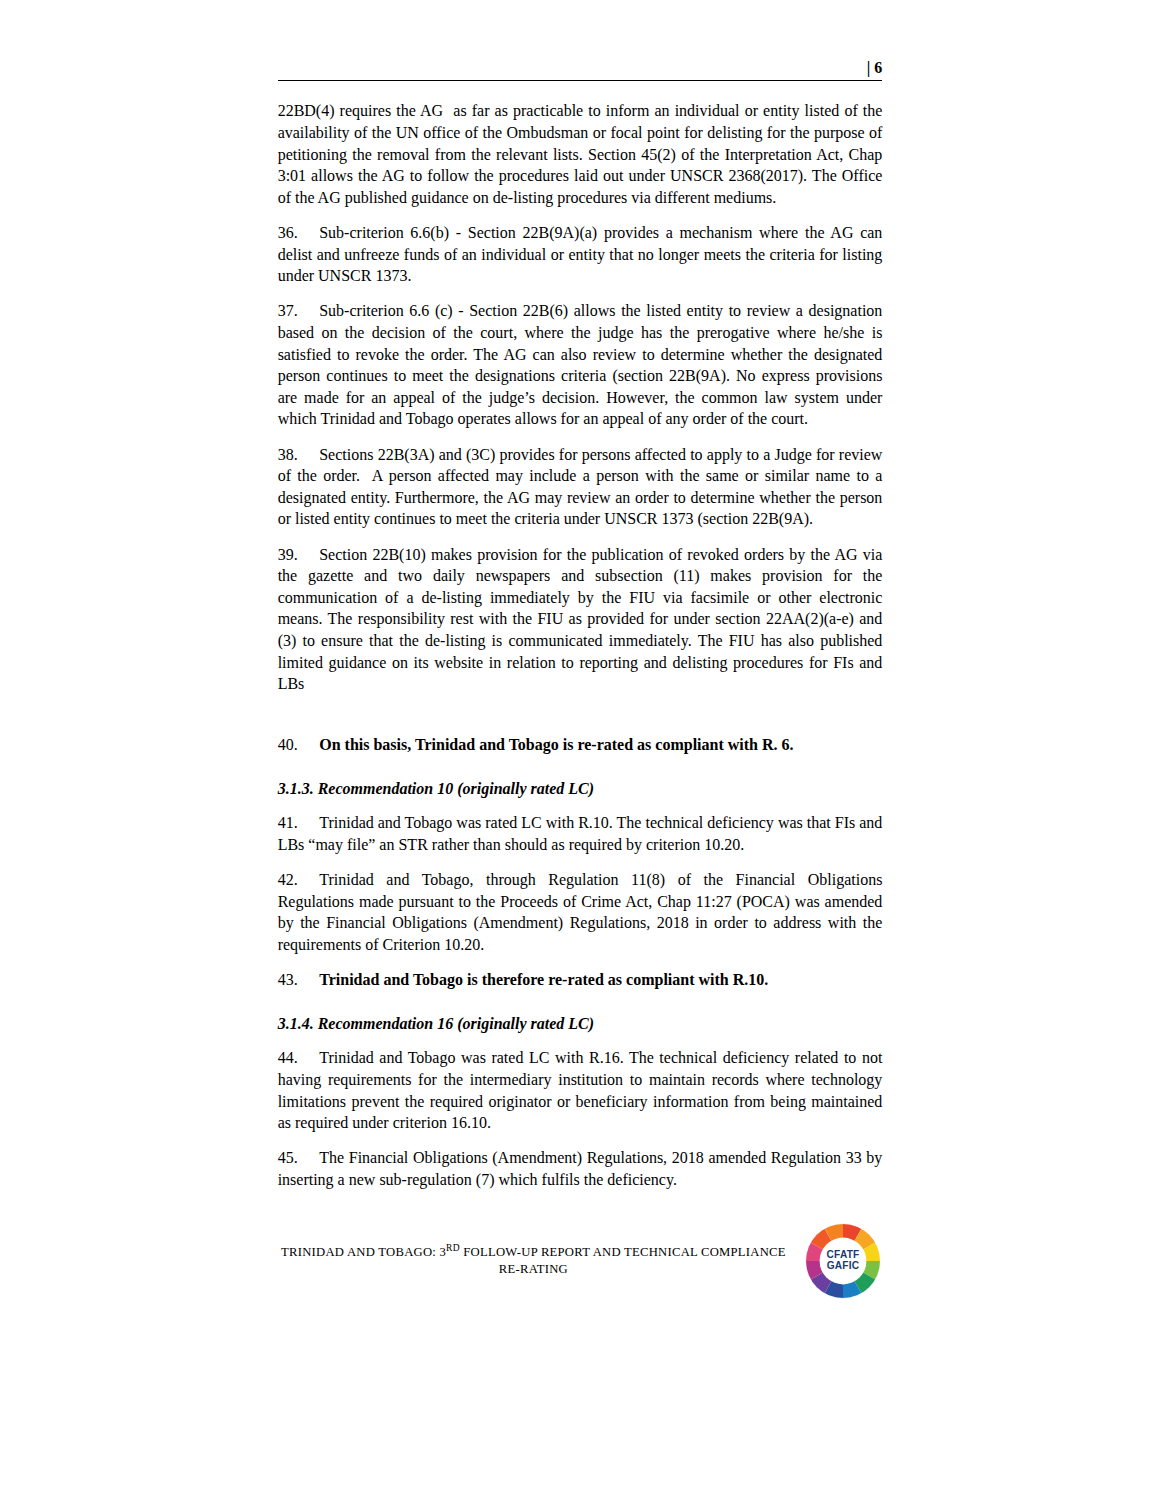| 6
22BD(4) requires the AG as far as practicable to inform an individual or entity listed of the availability of the UN office of the Ombudsman or focal point for delisting for the purpose of petitioning the removal from the relevant lists. Section 45(2) of the Interpretation Act, Chap 3:01 allows the AG to follow the procedures laid out under UNSCR 2368(2017). The Office of the AG published guidance on de-listing procedures via different mediums.
36. Sub-criterion 6.6(b) - Section 22B(9A)(a) provides a mechanism where the AG can delist and unfreeze funds of an individual or entity that no longer meets the criteria for listing under UNSCR 1373.
37. Sub-criterion 6.6 (c) - Section 22B(6) allows the listed entity to review a designation based on the decision of the court, where the judge has the prerogative where he/she is satisfied to revoke the order. The AG can also review to determine whether the designated person continues to meet the designations criteria (section 22B(9A). No express provisions are made for an appeal of the judge’s decision. However, the common law system under which Trinidad and Tobago operates allows for an appeal of any order of the court.
38. Sections 22B(3A) and (3C) provides for persons affected to apply to a Judge for review of the order. A person affected may include a person with the same or similar name to a designated entity. Furthermore, the AG may review an order to determine whether the person or listed entity continues to meet the criteria under UNSCR 1373 (section 22B(9A).
39. Section 22B(10) makes provision for the publication of revoked orders by the AG via the gazette and two daily newspapers and subsection (11) makes provision for the communication of a de-listing immediately by the FIU via facsimile or other electronic means. The responsibility rest with the FIU as provided for under section 22AA(2)(a-e) and (3) to ensure that the de-listing is communicated immediately. The FIU has also published limited guidance on its website in relation to reporting and delisting procedures for FIs and LBs
40. On this basis, Trinidad and Tobago is re-rated as compliant with R. 6.
3.1.3. Recommendation 10 (originally rated LC)
41. Trinidad and Tobago was rated LC with R.10. The technical deficiency was that FIs and LBs “may file” an STR rather than should as required by criterion 10.20.
42. Trinidad and Tobago, through Regulation 11(8) of the Financial Obligations Regulations made pursuant to the Proceeds of Crime Act, Chap 11:27 (POCA) was amended by the Financial Obligations (Amendment) Regulations, 2018 in order to address with the requirements of Criterion 10.20.
43. Trinidad and Tobago is therefore re-rated as compliant with R.10.
3.1.4. Recommendation 16 (originally rated LC)
44. Trinidad and Tobago was rated LC with R.16. The technical deficiency related to not having requirements for the intermediary institution to maintain records where technology limitations prevent the required originator or beneficiary information from being maintained as required under criterion 16.10.
45. The Financial Obligations (Amendment) Regulations, 2018 amended Regulation 33 by inserting a new sub-regulation (7) which fulfils the deficiency.
TRINIDAD AND TOBAGO: 3RD FOLLOW-UP REPORT AND TECHNICAL COMPLIANCE RE-RATING
CFATF GAFIC